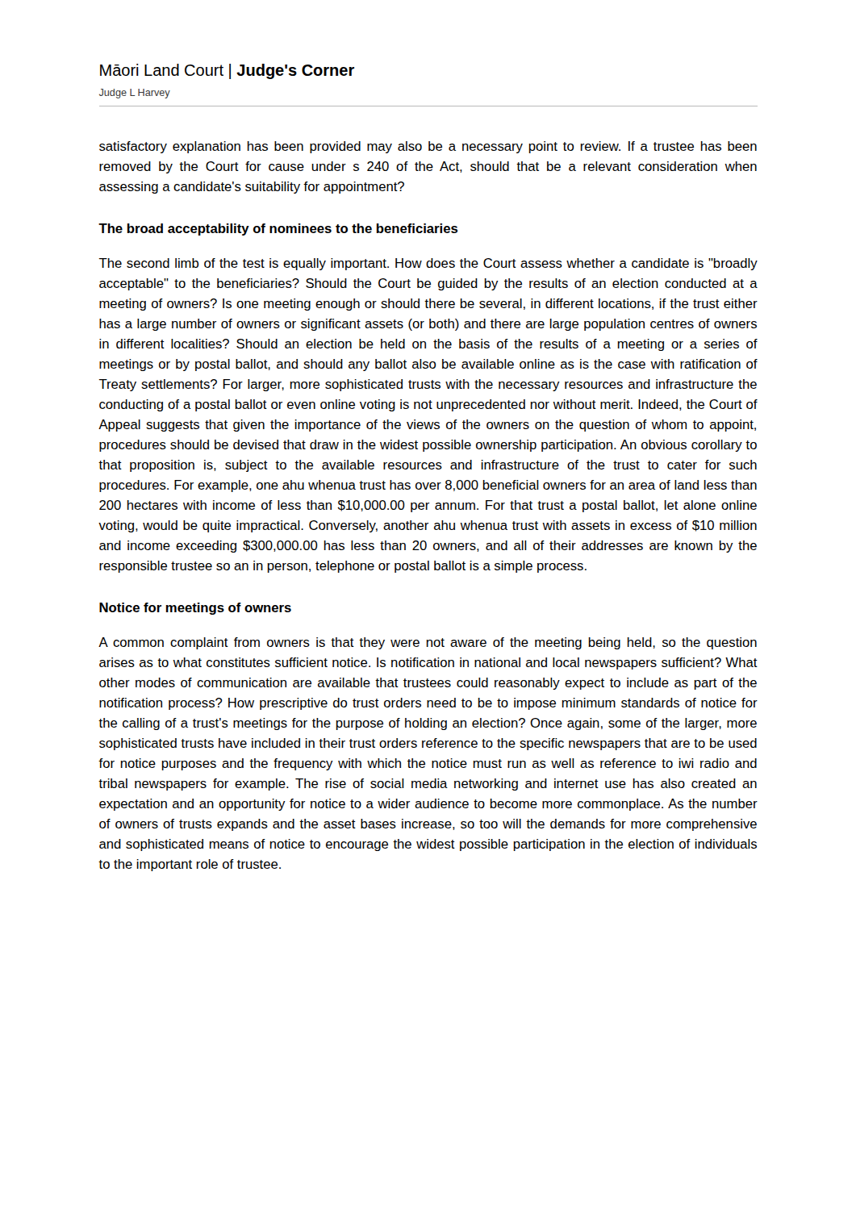Māori Land Court | Judge's Corner
Judge L Harvey
satisfactory explanation has been provided may also be a necessary point to review. If a trustee has been removed by the Court for cause under s 240 of the Act, should that be a relevant consideration when assessing a candidate's suitability for appointment?
The broad acceptability of nominees to the beneficiaries
The second limb of the test is equally important. How does the Court assess whether a candidate is "broadly acceptable" to the beneficiaries? Should the Court be guided by the results of an election conducted at a meeting of owners? Is one meeting enough or should there be several, in different locations, if the trust either has a large number of owners or significant assets (or both) and there are large population centres of owners in different localities? Should an election be held on the basis of the results of a meeting or a series of meetings or by postal ballot, and should any ballot also be available online as is the case with ratification of Treaty settlements? For larger, more sophisticated trusts with the necessary resources and infrastructure the conducting of a postal ballot or even online voting is not unprecedented nor without merit. Indeed, the Court of Appeal suggests that given the importance of the views of the owners on the question of whom to appoint, procedures should be devised that draw in the widest possible ownership participation. An obvious corollary to that proposition is, subject to the available resources and infrastructure of the trust to cater for such procedures. For example, one ahu whenua trust has over 8,000 beneficial owners for an area of land less than 200 hectares with income of less than $10,000.00 per annum. For that trust a postal ballot, let alone online voting, would be quite impractical. Conversely, another ahu whenua trust with assets in excess of $10 million and income exceeding $300,000.00 has less than 20 owners, and all of their addresses are known by the responsible trustee so an in person, telephone or postal ballot is a simple process.
Notice for meetings of owners
A common complaint from owners is that they were not aware of the meeting being held, so the question arises as to what constitutes sufficient notice. Is notification in national and local newspapers sufficient? What other modes of communication are available that trustees could reasonably expect to include as part of the notification process? How prescriptive do trust orders need to be to impose minimum standards of notice for the calling of a trust's meetings for the purpose of holding an election? Once again, some of the larger, more sophisticated trusts have included in their trust orders reference to the specific newspapers that are to be used for notice purposes and the frequency with which the notice must run as well as reference to iwi radio and tribal newspapers for example. The rise of social media networking and internet use has also created an expectation and an opportunity for notice to a wider audience to become more commonplace. As the number of owners of trusts expands and the asset bases increase, so too will the demands for more comprehensive and sophisticated means of notice to encourage the widest possible participation in the election of individuals to the important role of trustee.